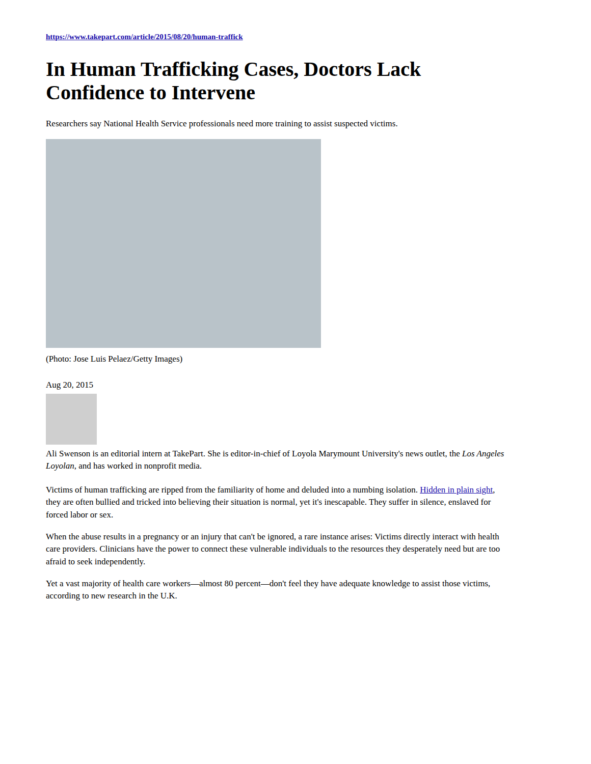https://www.takepart.com/article/2015/08/20/human-traffick
In Human Trafficking Cases, Doctors Lack Confidence to Intervene
Researchers say National Health Service professionals need more training to assist suspected victims.
(Photo: Jose Luis Pelaez/Getty Images)
Aug 20, 2015
Ali Swenson is an editorial intern at TakePart. She is editor-in-chief of Loyola Marymount University's news outlet, the Los Angeles Loyolan, and has worked in nonprofit media.
Victims of human trafficking are ripped from the familiarity of home and deluded into a numbing isolation. Hidden in plain sight, they are often bullied and tricked into believing their situation is normal, yet it's inescapable. They suffer in silence, enslaved for forced labor or sex.
When the abuse results in a pregnancy or an injury that can't be ignored, a rare instance arises: Victims directly interact with health care providers. Clinicians have the power to connect these vulnerable individuals to the resources they desperately need but are too afraid to seek independently.
Yet a vast majority of health care workers—almost 80 percent—don't feel they have adequate knowledge to assist those victims, according to new research in the U.K.